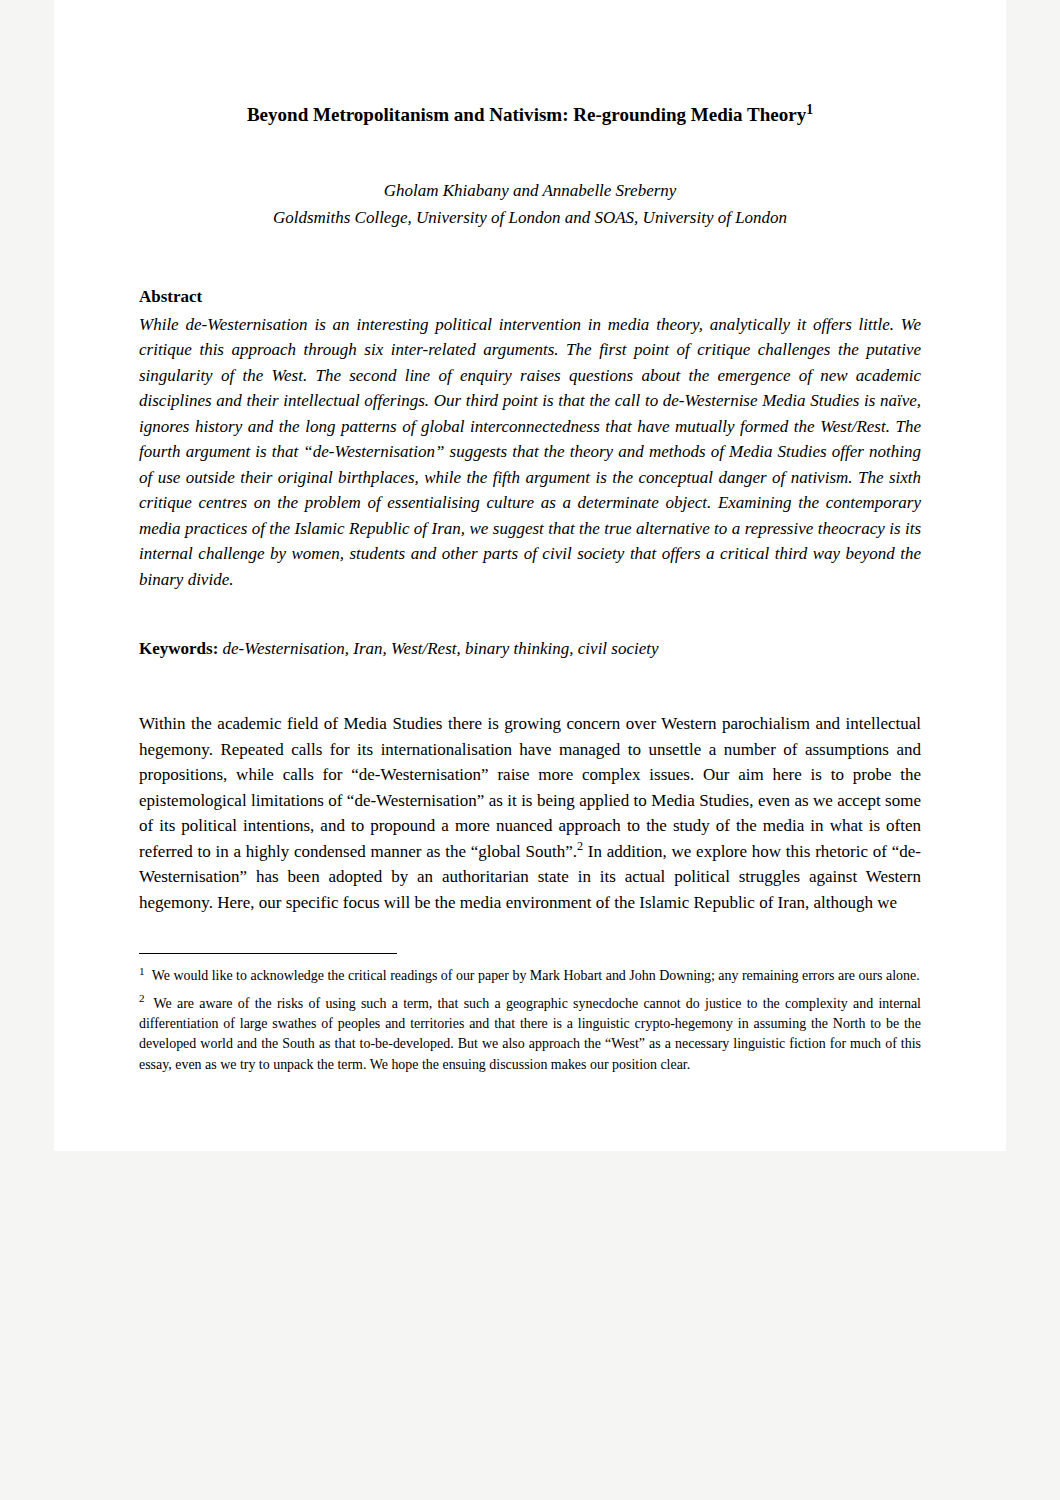Beyond Metropolitanism and Nativism: Re-grounding Media Theory1
Gholam Khiabany and Annabelle Sreberny
Goldsmiths College, University of London and SOAS, University of London
Abstract
While de-Westernisation is an interesting political intervention in media theory, analytically it offers little. We critique this approach through six inter-related arguments. The first point of critique challenges the putative singularity of the West. The second line of enquiry raises questions about the emergence of new academic disciplines and their intellectual offerings. Our third point is that the call to de-Westernise Media Studies is naïve, ignores history and the long patterns of global interconnectedness that have mutually formed the West/Rest. The fourth argument is that “de-Westernisation” suggests that the theory and methods of Media Studies offer nothing of use outside their original birthplaces, while the fifth argument is the conceptual danger of nativism. The sixth critique centres on the problem of essentialising culture as a determinate object. Examining the contemporary media practices of the Islamic Republic of Iran, we suggest that the true alternative to a repressive theocracy is its internal challenge by women, students and other parts of civil society that offers a critical third way beyond the binary divide.
Keywords: de-Westernisation, Iran, West/Rest, binary thinking, civil society
Within the academic field of Media Studies there is growing concern over Western parochialism and intellectual hegemony. Repeated calls for its internationalisation have managed to unsettle a number of assumptions and propositions, while calls for “de-Westernisation” raise more complex issues. Our aim here is to probe the epistemological limitations of “de-Westernisation” as it is being applied to Media Studies, even as we accept some of its political intentions, and to propound a more nuanced approach to the study of the media in what is often referred to in a highly condensed manner as the “global South”.2 In addition, we explore how this rhetoric of “de-Westernisation” has been adopted by an authoritarian state in its actual political struggles against Western hegemony. Here, our specific focus will be the media environment of the Islamic Republic of Iran, although we
1 We would like to acknowledge the critical readings of our paper by Mark Hobart and John Downing; any remaining errors are ours alone.
2 We are aware of the risks of using such a term, that such a geographic synecdoche cannot do justice to the complexity and internal differentiation of large swathes of peoples and territories and that there is a linguistic crypto-hegemony in assuming the North to be the developed world and the South as that to-be-developed. But we also approach the “West” as a necessary linguistic fiction for much of this essay, even as we try to unpack the term. We hope the ensuing discussion makes our position clear.